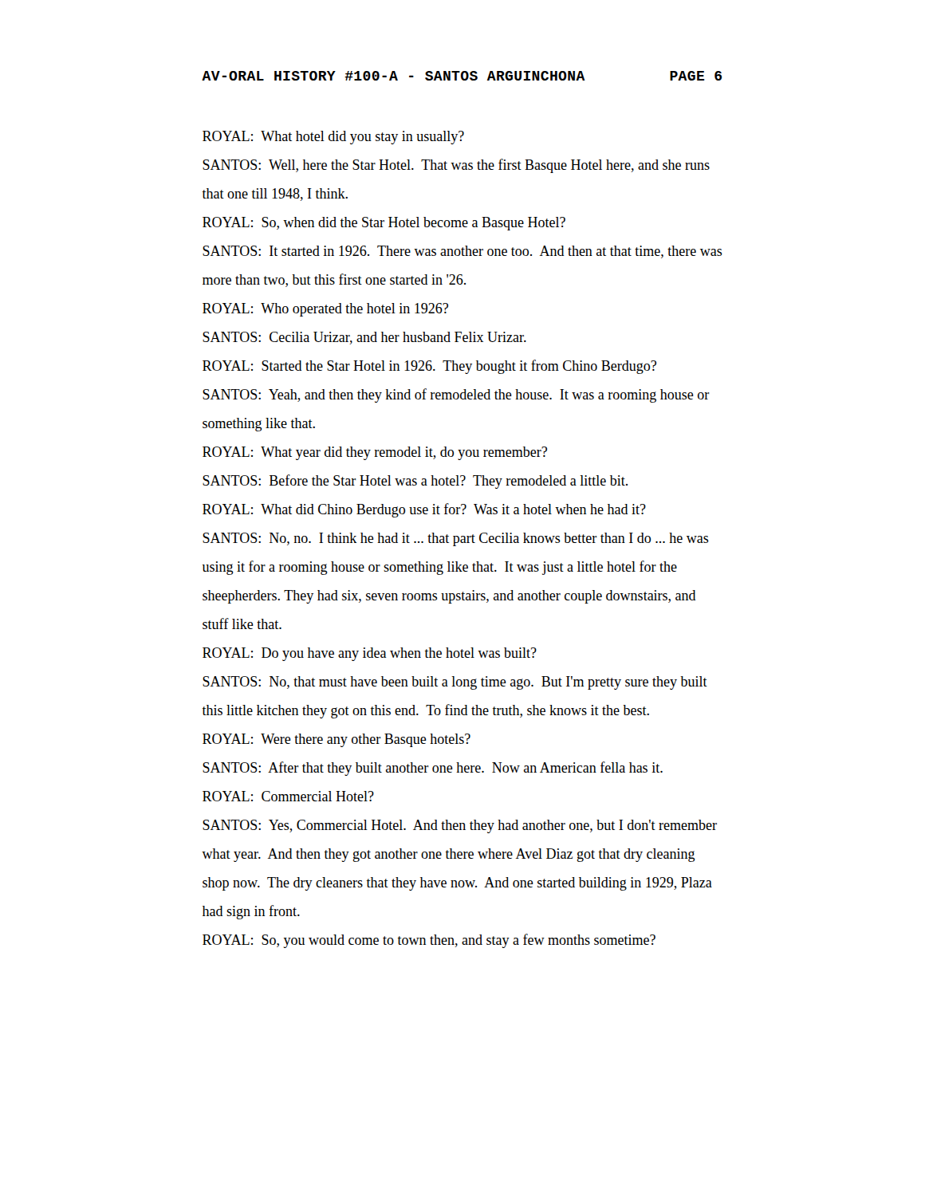AV-ORAL HISTORY #100-A - SANTOS ARGUINCHONA PAGE 6
ROYAL: What hotel did you stay in usually?
SANTOS: Well, here the Star Hotel. That was the first Basque Hotel here, and she runs that one till 1948, I think.
ROYAL: So, when did the Star Hotel become a Basque Hotel?
SANTOS: It started in 1926. There was another one too. And then at that time, there was more than two, but this first one started in '26.
ROYAL: Who operated the hotel in 1926?
SANTOS: Cecilia Urizar, and her husband Felix Urizar.
ROYAL: Started the Star Hotel in 1926. They bought it from Chino Berdugo?
SANTOS: Yeah, and then they kind of remodeled the house. It was a rooming house or something like that.
ROYAL: What year did they remodel it, do you remember?
SANTOS: Before the Star Hotel was a hotel? They remodeled a little bit.
ROYAL: What did Chino Berdugo use it for? Was it a hotel when he had it?
SANTOS: No, no. I think he had it ... that part Cecilia knows better than I do ... he was using it for a rooming house or something like that. It was just a little hotel for the sheepherders. They had six, seven rooms upstairs, and another couple downstairs, and stuff like that.
ROYAL: Do you have any idea when the hotel was built?
SANTOS: No, that must have been built a long time ago. But I'm pretty sure they built this little kitchen they got on this end. To find the truth, she knows it the best.
ROYAL: Were there any other Basque hotels?
SANTOS: After that they built another one here. Now an American fella has it.
ROYAL: Commercial Hotel?
SANTOS: Yes, Commercial Hotel. And then they had another one, but I don't remember what year. And then they got another one there where Avel Diaz got that dry cleaning shop now. The dry cleaners that they have now. And one started building in 1929, Plaza had sign in front.
ROYAL: So, you would come to town then, and stay a few months sometime?